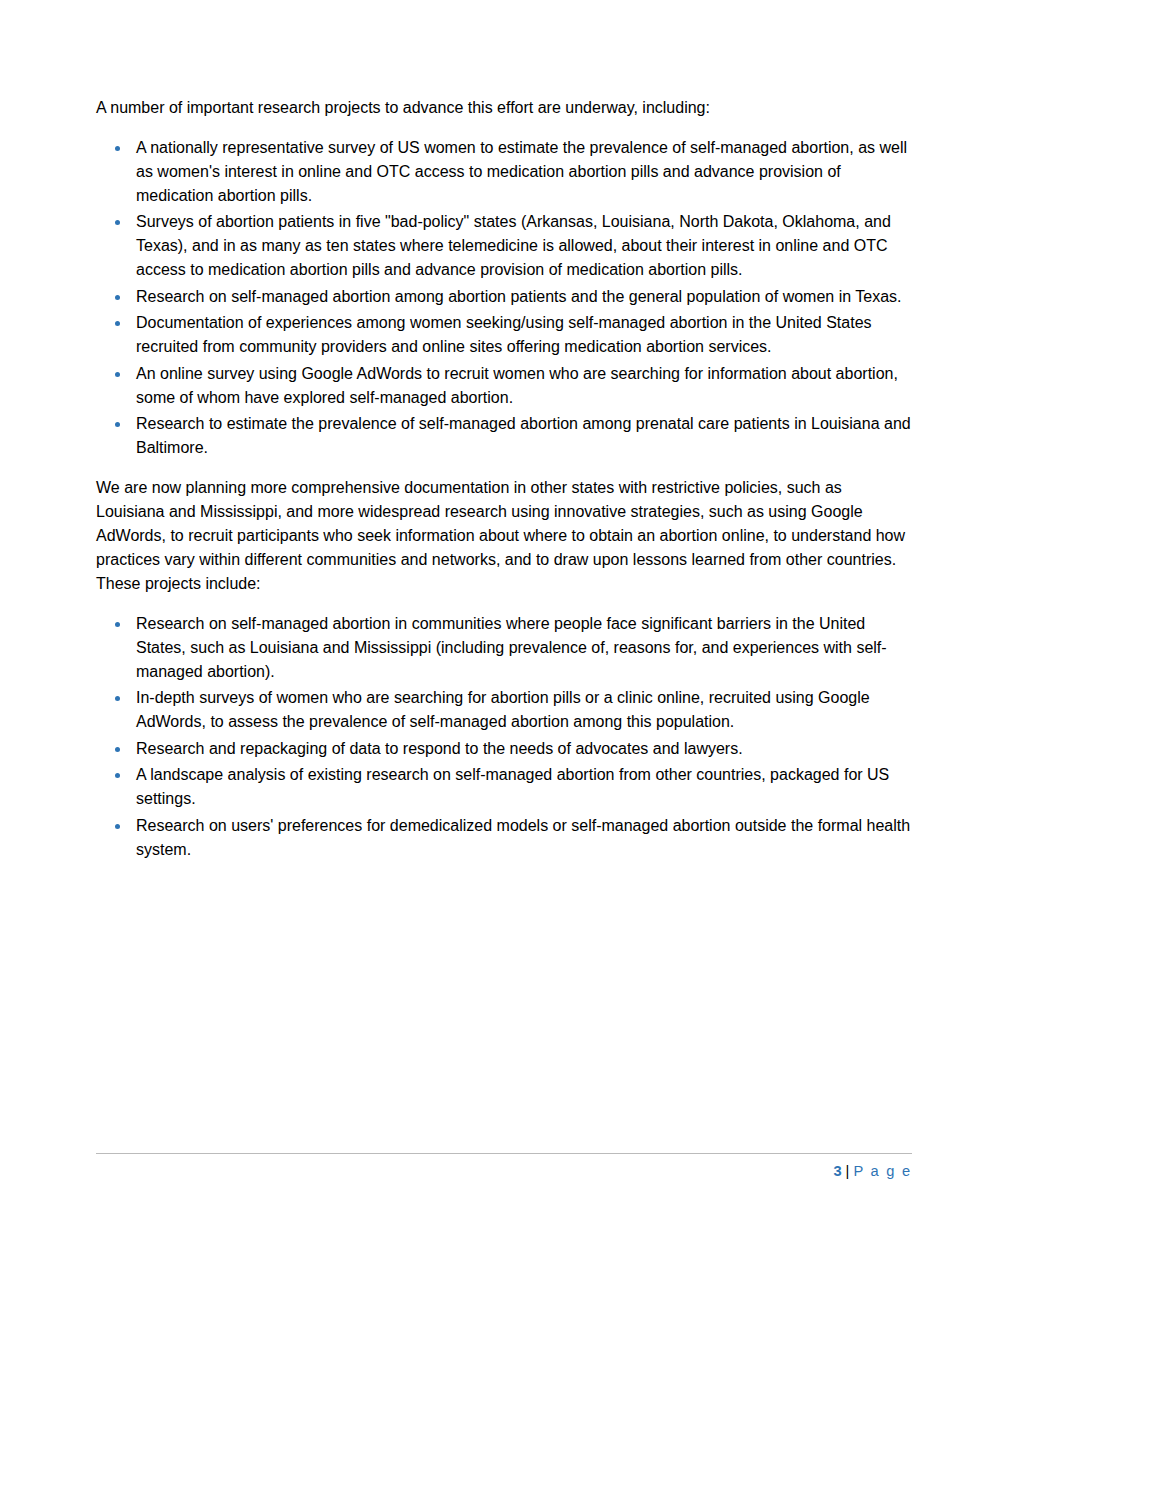A number of important research projects to advance this effort are underway, including:
A nationally representative survey of US women to estimate the prevalence of self-managed abortion, as well as women's interest in online and OTC access to medication abortion pills and advance provision of medication abortion pills.
Surveys of abortion patients in five "bad-policy" states (Arkansas, Louisiana, North Dakota, Oklahoma, and Texas), and in as many as ten states where telemedicine is allowed, about their interest in online and OTC access to medication abortion pills and advance provision of medication abortion pills.
Research on self-managed abortion among abortion patients and the general population of women in Texas.
Documentation of experiences among women seeking/using self-managed abortion in the United States recruited from community providers and online sites offering medication abortion services.
An online survey using Google AdWords to recruit women who are searching for information about abortion, some of whom have explored self-managed abortion.
Research to estimate the prevalence of self-managed abortion among prenatal care patients in Louisiana and Baltimore.
We are now planning more comprehensive documentation in other states with restrictive policies, such as Louisiana and Mississippi, and more widespread research using innovative strategies, such as using Google AdWords, to recruit participants who seek information about where to obtain an abortion online, to understand how practices vary within different communities and networks, and to draw upon lessons learned from other countries. These projects include:
Research on self-managed abortion in communities where people face significant barriers in the United States, such as Louisiana and Mississippi (including prevalence of, reasons for, and experiences with self-managed abortion).
In-depth surveys of women who are searching for abortion pills or a clinic online, recruited using Google AdWords, to assess the prevalence of self-managed abortion among this population.
Research and repackaging of data to respond to the needs of advocates and lawyers.
A landscape analysis of existing research on self-managed abortion from other countries, packaged for US settings.
Research on users' preferences for demedicalized models or self-managed abortion outside the formal health system.
3 | P a g e